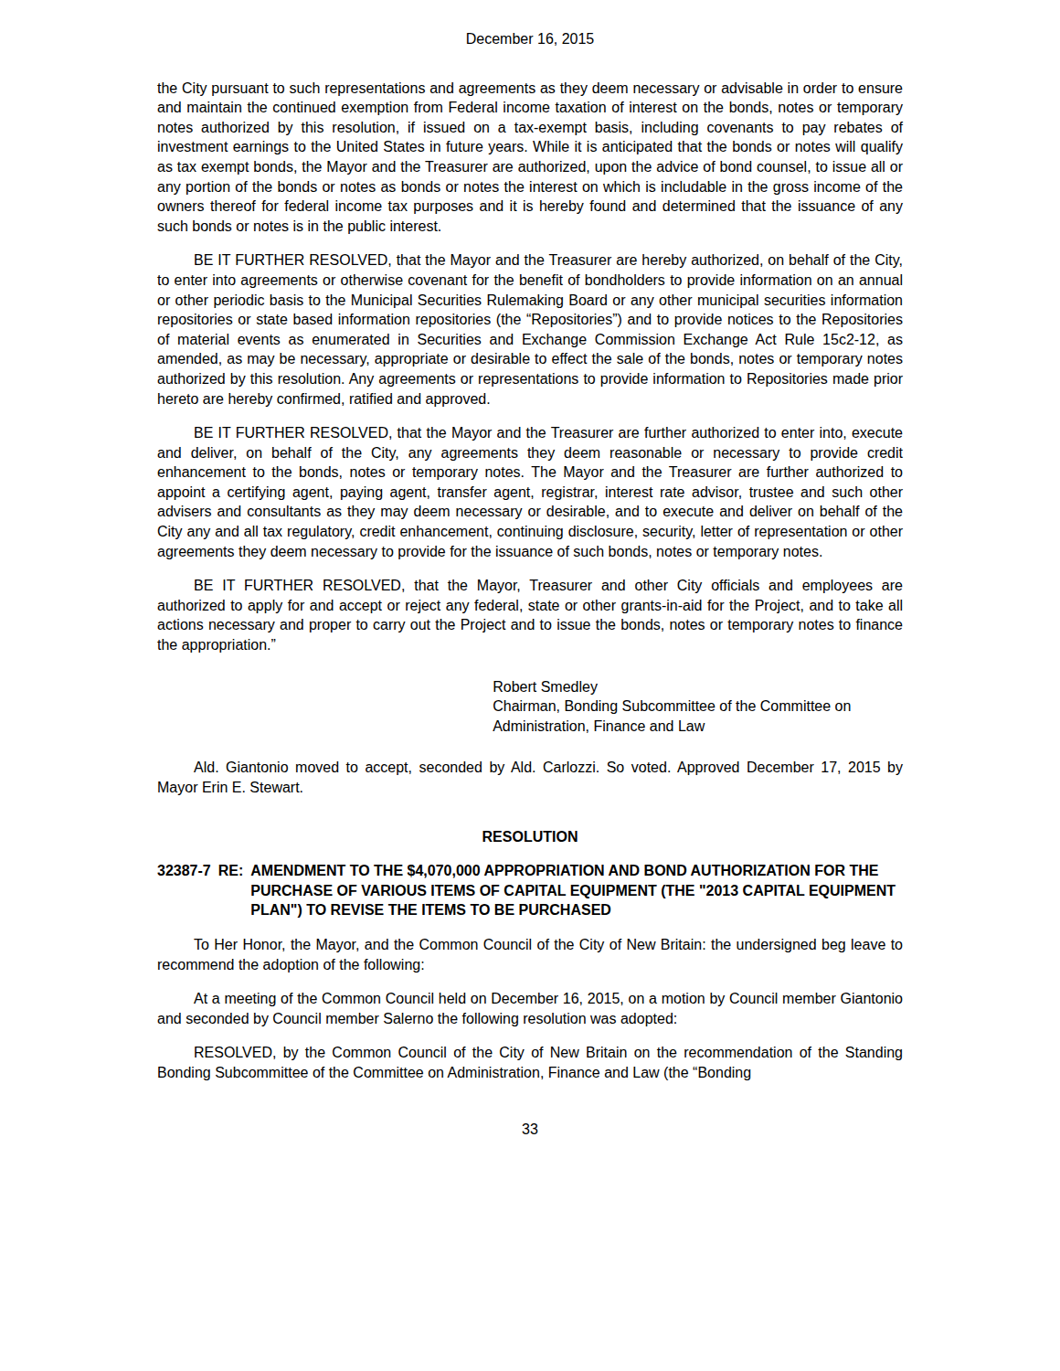December 16, 2015
the City pursuant to such representations and agreements as they deem necessary or advisable in order to ensure and maintain the continued exemption from Federal income taxation of interest on the bonds, notes or temporary notes authorized by this resolution, if issued on a tax-exempt basis, including covenants to pay rebates of investment earnings to the United States in future years. While it is anticipated that the bonds or notes will qualify as tax exempt bonds, the Mayor and the Treasurer are authorized, upon the advice of bond counsel, to issue all or any portion of the bonds or notes as bonds or notes the interest on which is includable in the gross income of the owners thereof for federal income tax purposes and it is hereby found and determined that the issuance of any such bonds or notes is in the public interest.
BE IT FURTHER RESOLVED, that the Mayor and the Treasurer are hereby authorized, on behalf of the City, to enter into agreements or otherwise covenant for the benefit of bondholders to provide information on an annual or other periodic basis to the Municipal Securities Rulemaking Board or any other municipal securities information repositories or state based information repositories (the “Repositories”) and to provide notices to the Repositories of material events as enumerated in Securities and Exchange Commission Exchange Act Rule 15c2-12, as amended, as may be necessary, appropriate or desirable to effect the sale of the bonds, notes or temporary notes authorized by this resolution. Any agreements or representations to provide information to Repositories made prior hereto are hereby confirmed, ratified and approved.
BE IT FURTHER RESOLVED, that the Mayor and the Treasurer are further authorized to enter into, execute and deliver, on behalf of the City, any agreements they deem reasonable or necessary to provide credit enhancement to the bonds, notes or temporary notes. The Mayor and the Treasurer are further authorized to appoint a certifying agent, paying agent, transfer agent, registrar, interest rate advisor, trustee and such other advisers and consultants as they may deem necessary or desirable, and to execute and deliver on behalf of the City any and all tax regulatory, credit enhancement, continuing disclosure, security, letter of representation or other agreements they deem necessary to provide for the issuance of such bonds, notes or temporary notes.
BE IT FURTHER RESOLVED, that the Mayor, Treasurer and other City officials and employees are authorized to apply for and accept or reject any federal, state or other grants-in-aid for the Project, and to take all actions necessary and proper to carry out the Project and to issue the bonds, notes or temporary notes to finance the appropriation.”
Robert Smedley
Chairman, Bonding Subcommittee of the Committee on
Administration, Finance and Law
Ald. Giantonio moved to accept, seconded by Ald. Carlozzi. So voted. Approved December 17, 2015 by Mayor Erin E. Stewart.
RESOLUTION
32387-7 RE: AMENDMENT TO THE $4,070,000 APPROPRIATION AND BOND AUTHORIZATION FOR THE PURCHASE OF VARIOUS ITEMS OF CAPITAL EQUIPMENT (THE "2013 CAPITAL EQUIPMENT PLAN") TO REVISE THE ITEMS TO BE PURCHASED
To Her Honor, the Mayor, and the Common Council of the City of New Britain: the undersigned beg leave to recommend the adoption of the following:
At a meeting of the Common Council held on December 16, 2015, on a motion by Council member Giantonio and seconded by Council member Salerno the following resolution was adopted:
RESOLVED, by the Common Council of the City of New Britain on the recommendation of the Standing Bonding Subcommittee of the Committee on Administration, Finance and Law (the “Bonding
33